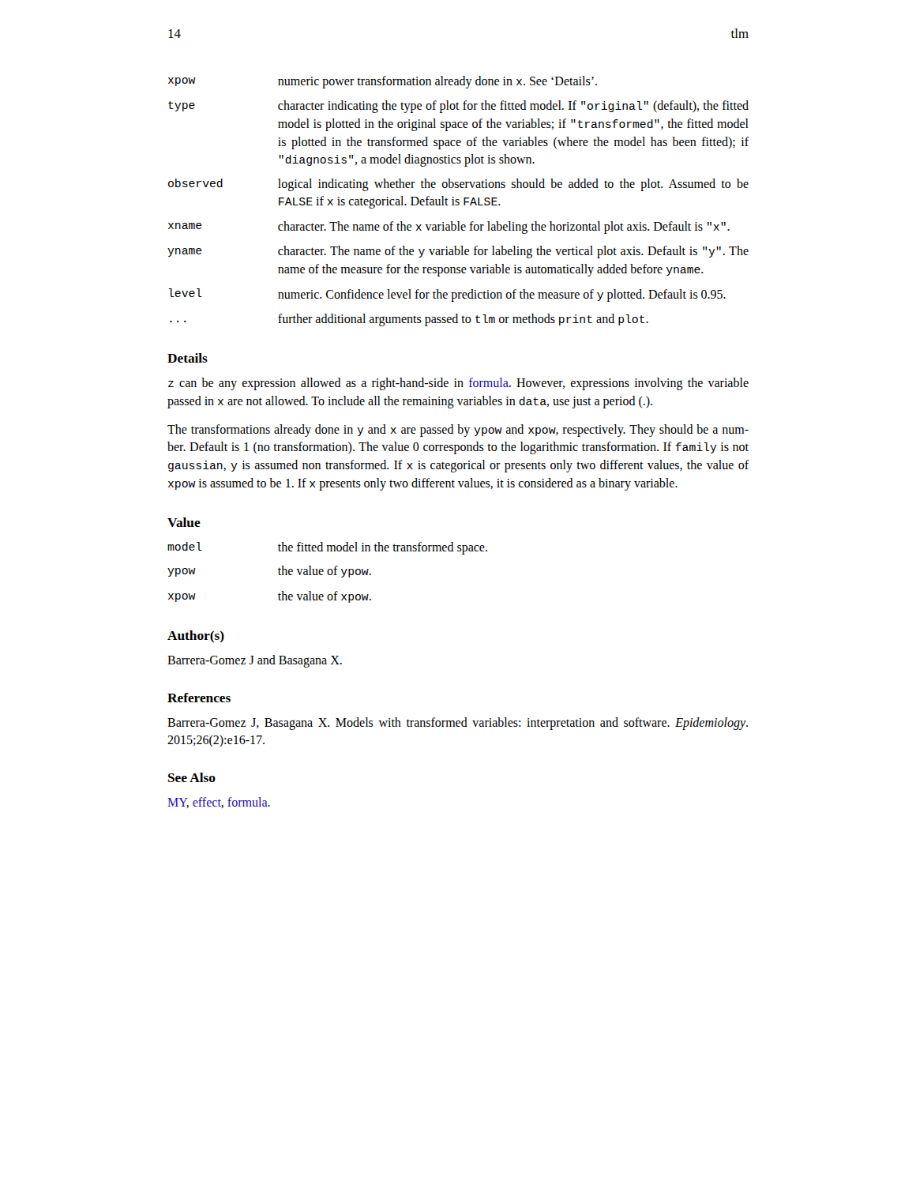14 tlm
xpow
numeric power transformation already done in x. See ‘Details’.
type
character indicating the type of plot for the fitted model. If "original" (default), the fitted model is plotted in the original space of the variables; if "transformed", the fitted model is plotted in the transformed space of the variables (where the model has been fitted); if "diagnosis", a model diagnostics plot is shown.
observed
logical indicating whether the observations should be added to the plot. Assumed to be FALSE if x is categorical. Default is FALSE.
xname
character. The name of the x variable for labeling the horizontal plot axis. Default is "x".
yname
character. The name of the y variable for labeling the vertical plot axis. Default is "y". The name of the measure for the response variable is automatically added before yname.
level
numeric. Confidence level for the prediction of the measure of y plotted. Default is 0.95.
...
further additional arguments passed to tlm or methods print and plot.
Details
z can be any expression allowed as a right-hand-side in formula. However, expressions involving the variable passed in x are not allowed. To include all the remaining variables in data, use just a period (.).
The transformations already done in y and x are passed by ypow and xpow, respectively. They should be a number. Default is 1 (no transformation). The value 0 corresponds to the logarithmic transformation. If family is not gaussian, y is assumed non transformed. If x is categorical or presents only two different values, the value of xpow is assumed to be 1. If x presents only two different values, it is considered as a binary variable.
Value
model
the fitted model in the transformed space.
ypow
the value of ypow.
xpow
the value of xpow.
Author(s)
Barrera-Gomez J and Basagana X.
References
Barrera-Gomez J, Basagana X. Models with transformed variables: interpretation and software. Epidemiology. 2015;26(2):e16-17.
See Also
MY, effect, formula.